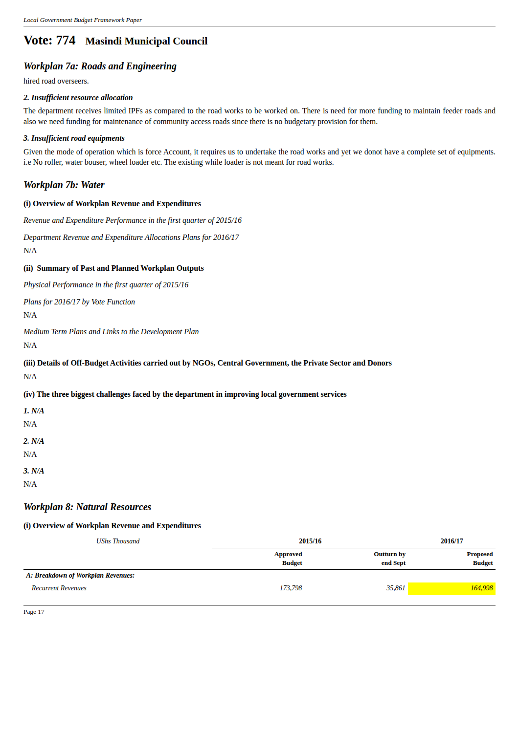Local Government Budget Framework Paper
Vote: 774 Masindi Municipal Council
Workplan 7a: Roads and Engineering
hired road overseers.
2. Insufficient resource allocation
The department receives limited IPFs as compared to the road works to be worked on. There is need for more funding to maintain feeder roads and also we need funding for maintenance of community access roads since there is no budgetary provision for them.
3. Insufficient road equipments
Given the mode of operation which is force Account, it requires us to undertake the road works and yet we donot have a complete set of equipments. i.e No roller, water bouser, wheel loader etc. The existing while loader is not meant for road works.
Workplan 7b: Water
(i) Overview of Workplan Revenue and Expenditures
Revenue and Expenditure Performance in the first quarter of 2015/16
Department Revenue and Expenditure Allocations Plans for 2016/17
N/A
(ii) Summary of Past and Planned Workplan Outputs
Physical Performance in the first quarter of 2015/16
Plans for 2016/17 by Vote Function
N/A
Medium Term Plans and Links to the Development Plan
N/A
(iii) Details of Off-Budget Activities carried out by NGOs, Central Government, the Private Sector and Donors
N/A
(iv) The three biggest challenges faced by the department in improving local government services
1. N/A
N/A
2. N/A
N/A
3. N/A
N/A
Workplan 8: Natural Resources
(i) Overview of Workplan Revenue and Expenditures
| UShs Thousand | 2015/16 | 2016/17 |
| --- | --- | --- |
| | Approved Budget | Outturn by end Sept | Proposed Budget |
| A: Breakdown of Workplan Revenues: | | | |
| Recurrent Revenues | 173,798 | 35,861 | 164,998 |
Page 17